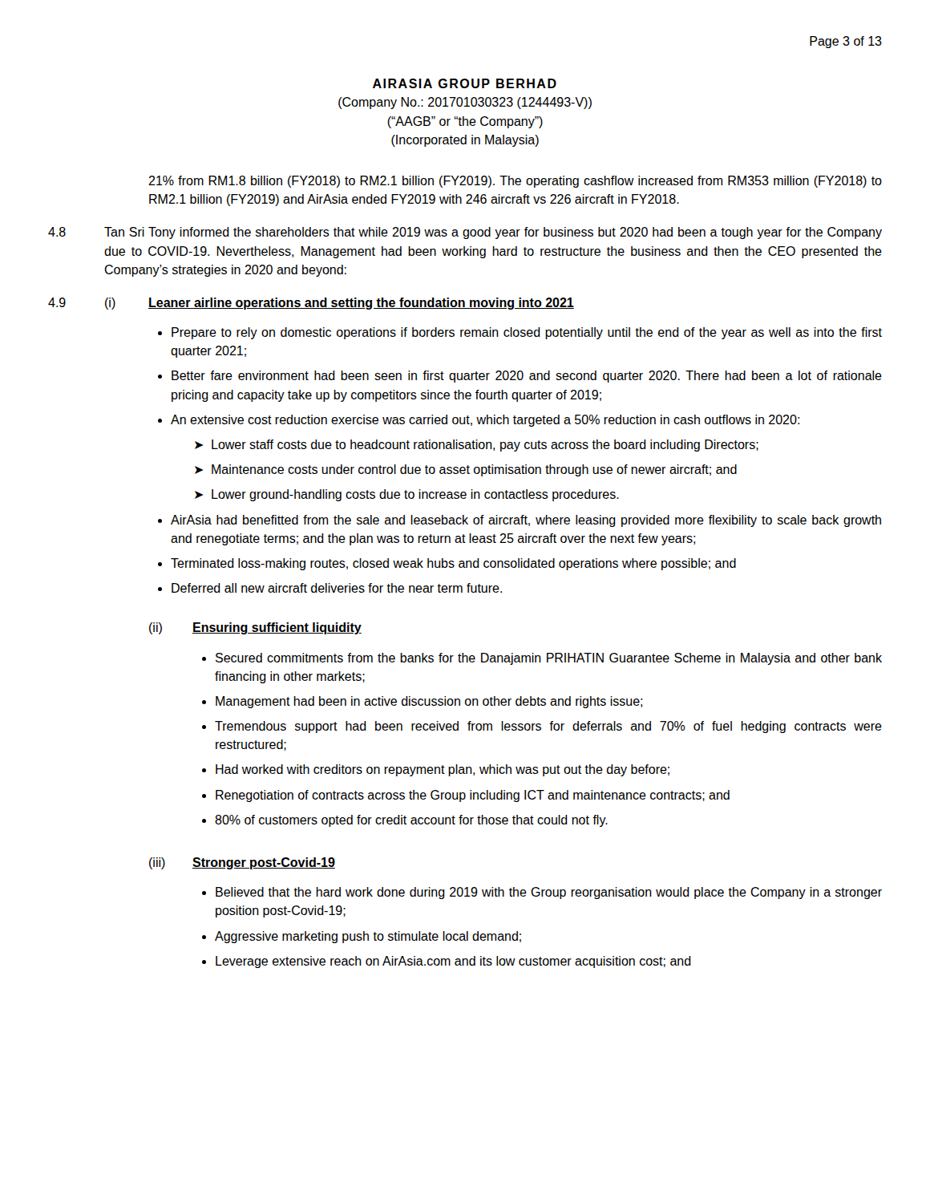Page 3 of 13
AIRASIA GROUP BERHAD
(Company No.: 201701030323 (1244493-V))
(“AAGB” or “the Company”)
(Incorporated in Malaysia)
21% from RM1.8 billion (FY2018) to RM2.1 billion (FY2019). The operating cashflow increased from RM353 million (FY2018) to RM2.1 billion (FY2019) and AirAsia ended FY2019 with 246 aircraft vs 226 aircraft in FY2018.
4.8
Tan Sri Tony informed the shareholders that while 2019 was a good year for business but 2020 had been a tough year for the Company due to COVID-19. Nevertheless, Management had been working hard to restructure the business and then the CEO presented the Company’s strategies in 2020 and beyond:
4.9
(i)
Leaner airline operations and setting the foundation moving into 2021
Prepare to rely on domestic operations if borders remain closed potentially until the end of the year as well as into the first quarter 2021;
Better fare environment had been seen in first quarter 2020 and second quarter 2020. There had been a lot of rationale pricing and capacity take up by competitors since the fourth quarter of 2019;
An extensive cost reduction exercise was carried out, which targeted a 50% reduction in cash outflows in 2020:
Lower staff costs due to headcount rationalisation, pay cuts across the board including Directors;
Maintenance costs under control due to asset optimisation through use of newer aircraft; and
Lower ground-handling costs due to increase in contactless procedures.
AirAsia had benefitted from the sale and leaseback of aircraft, where leasing provided more flexibility to scale back growth and renegotiate terms; and the plan was to return at least 25 aircraft over the next few years;
Terminated loss-making routes, closed weak hubs and consolidated operations where possible; and
Deferred all new aircraft deliveries for the near term future.
(ii)
Ensuring sufficient liquidity
Secured commitments from the banks for the Danajamin PRIHATIN Guarantee Scheme in Malaysia and other bank financing in other markets;
Management had been in active discussion on other debts and rights issue;
Tremendous support had been received from lessors for deferrals and 70% of fuel hedging contracts were restructured;
Had worked with creditors on repayment plan, which was put out the day before;
Renegotiation of contracts across the Group including ICT and maintenance contracts; and
80% of customers opted for credit account for those that could not fly.
(iii)
Stronger post-Covid-19
Believed that the hard work done during 2019 with the Group reorganisation would place the Company in a stronger position post-Covid-19;
Aggressive marketing push to stimulate local demand;
Leverage extensive reach on AirAsia.com and its low customer acquisition cost; and